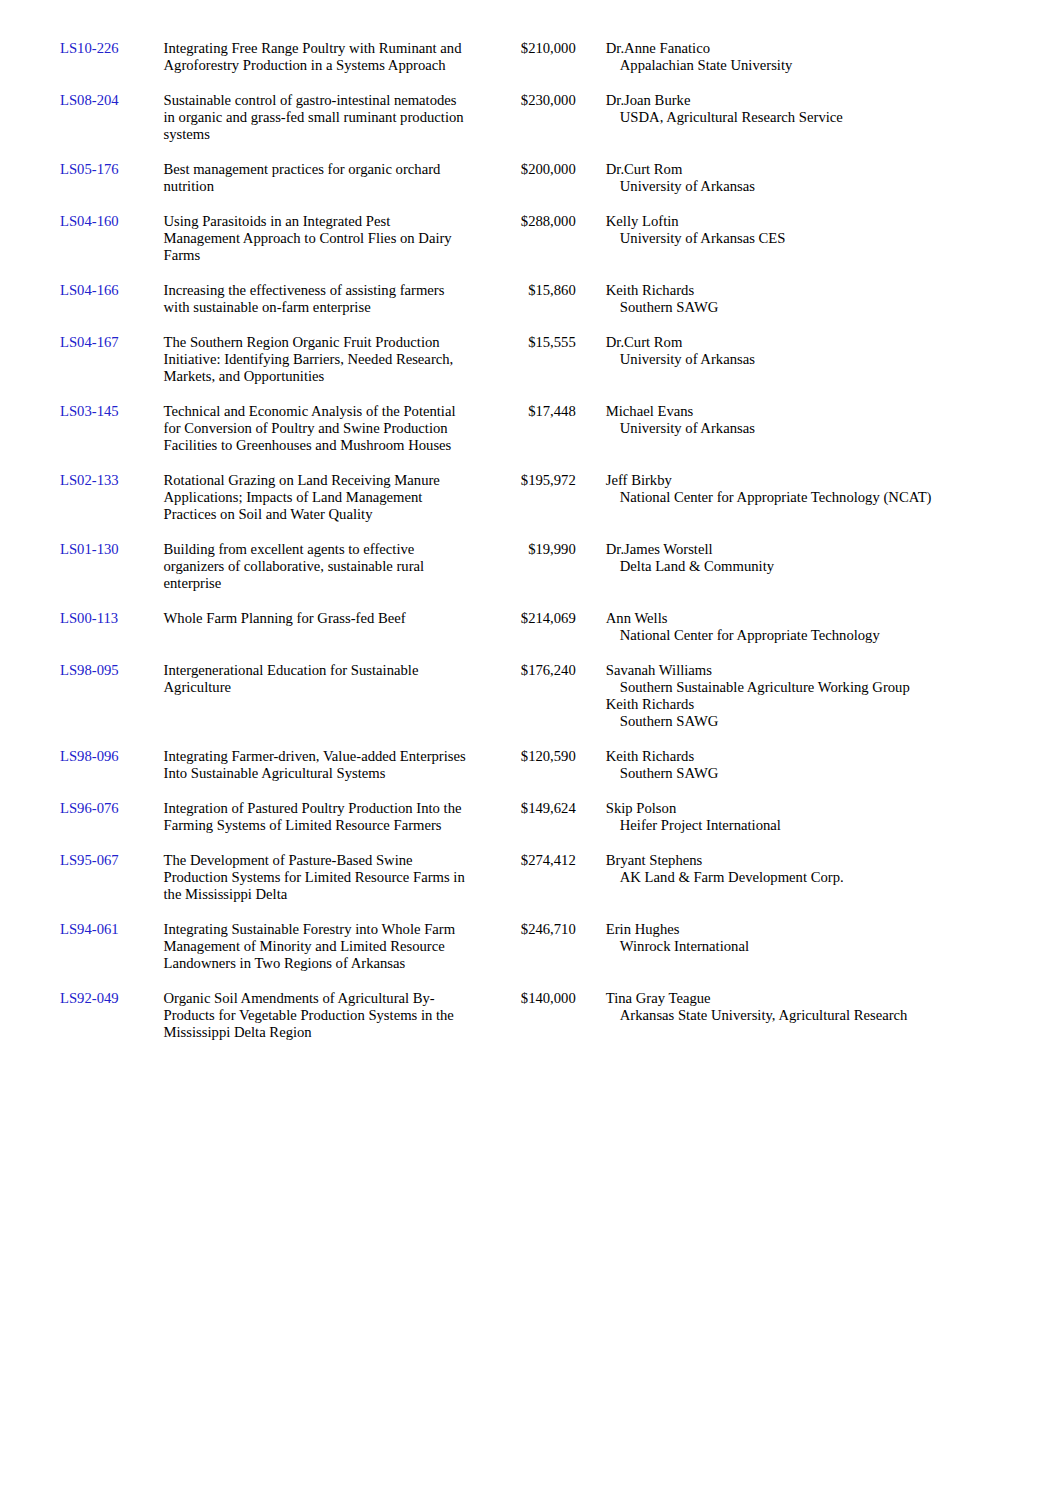| LS10-226 | Integrating Free Range Poultry with Ruminant and Agroforestry Production in a Systems Approach | $210,000 | Dr.Anne Fanatico Appalachian State University |
| LS08-204 | Sustainable control of gastro-intestinal nematodes in organic and grass-fed small ruminant production systems | $230,000 | Dr.Joan Burke USDA, Agricultural Research Service |
| LS05-176 | Best management practices for organic orchard nutrition | $200,000 | Dr.Curt Rom University of Arkansas |
| LS04-160 | Using Parasitoids in an Integrated Pest Management Approach to Control Flies on Dairy Farms | $288,000 | Kelly Loftin University of Arkansas CES |
| LS04-166 | Increasing the effectiveness of assisting farmers with sustainable on-farm enterprise | $15,860 | Keith Richards Southern SAWG |
| LS04-167 | The Southern Region Organic Fruit Production Initiative: Identifying Barriers, Needed Research, Markets, and Opportunities | $15,555 | Dr.Curt Rom University of Arkansas |
| LS03-145 | Technical and Economic Analysis of the Potential for Conversion of Poultry and Swine Production Facilities to Greenhouses and Mushroom Houses | $17,448 | Michael Evans University of Arkansas |
| LS02-133 | Rotational Grazing on Land Receiving Manure Applications; Impacts of Land Management Practices on Soil and Water Quality | $195,972 | Jeff Birkby National Center for Appropriate Technology (NCAT) |
| LS01-130 | Building from excellent agents to effective organizers of collaborative, sustainable rural enterprise | $19,990 | Dr.James Worstell Delta Land & Community |
| LS00-113 | Whole Farm Planning for Grass-fed Beef | $214,069 | Ann Wells National Center for Appropriate Technology |
| LS98-095 | Intergenerational Education for Sustainable Agriculture | $176,240 | Savanah Williams Southern Sustainable Agriculture Working Group Keith Richards Southern SAWG |
| LS98-096 | Integrating Farmer-driven, Value-added Enterprises Into Sustainable Agricultural Systems | $120,590 | Keith Richards Southern SAWG |
| LS96-076 | Integration of Pastured Poultry Production Into the Farming Systems of Limited Resource Farmers | $149,624 | Skip Polson Heifer Project International |
| LS95-067 | The Development of Pasture-Based Swine Production Systems for Limited Resource Farms in the Mississippi Delta | $274,412 | Bryant Stephens AK Land & Farm Development Corp. |
| LS94-061 | Integrating Sustainable Forestry into Whole Farm Management of Minority and Limited Resource Landowners in Two Regions of Arkansas | $246,710 | Erin Hughes Winrock International |
| LS92-049 | Organic Soil Amendments of Agricultural By-Products for Vegetable Production Systems in the Mississippi Delta Region | $140,000 | Tina Gray Teague Arkansas State University, Agricultural Research |